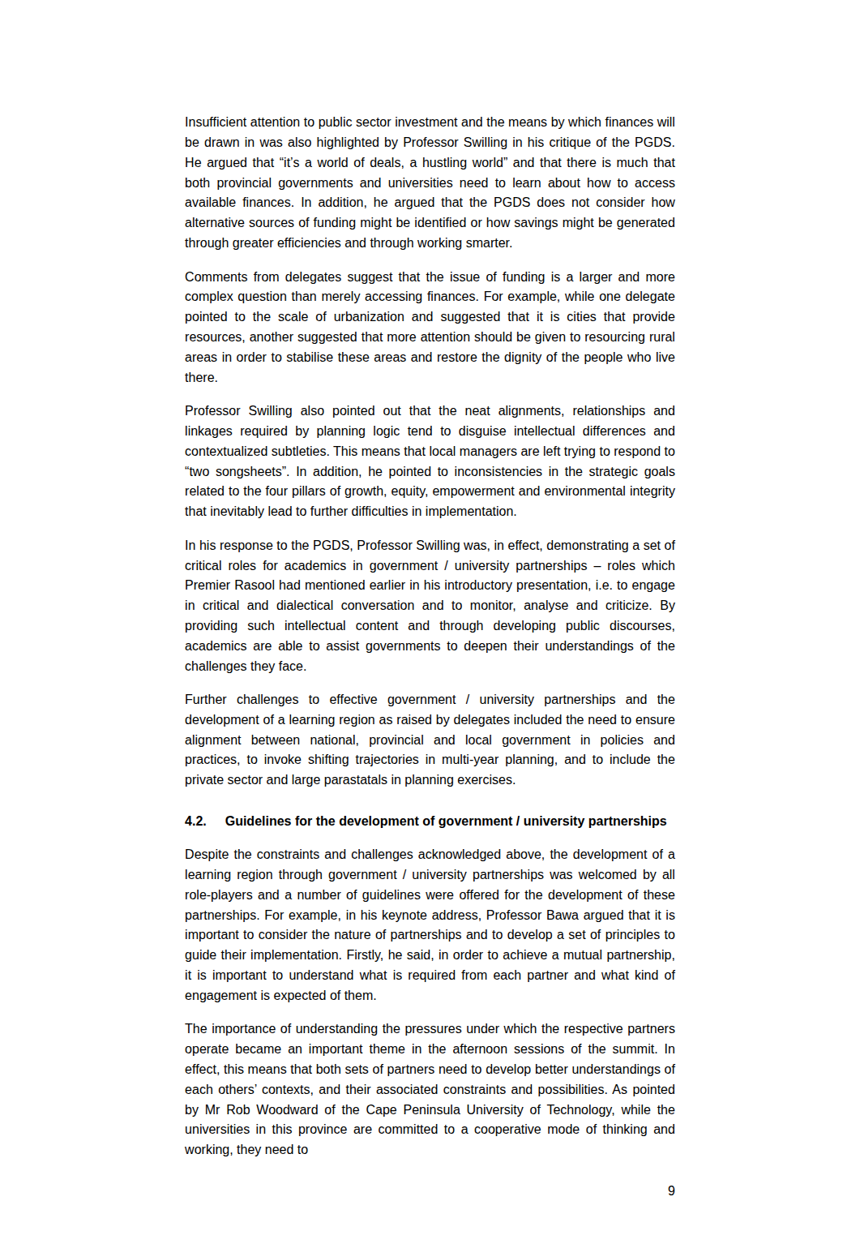Insufficient attention to public sector investment and the means by which finances will be drawn in was also highlighted by Professor Swilling in his critique of the PGDS. He argued that “it’s a world of deals, a hustling world” and that there is much that both provincial governments and universities need to learn about how to access available finances. In addition, he argued that the PGDS does not consider how alternative sources of funding might be identified or how savings might be generated through greater efficiencies and through working smarter.
Comments from delegates suggest that the issue of funding is a larger and more complex question than merely accessing finances. For example, while one delegate pointed to the scale of urbanization and suggested that it is cities that provide resources, another suggested that more attention should be given to resourcing rural areas in order to stabilise these areas and restore the dignity of the people who live there.
Professor Swilling also pointed out that the neat alignments, relationships and linkages required by planning logic tend to disguise intellectual differences and contextualized subtleties. This means that local managers are left trying to respond to “two songsheets”. In addition, he pointed to inconsistencies in the strategic goals related to the four pillars of growth, equity, empowerment and environmental integrity that inevitably lead to further difficulties in implementation.
In his response to the PGDS, Professor Swilling was, in effect, demonstrating a set of critical roles for academics in government / university partnerships – roles which Premier Rasool had mentioned earlier in his introductory presentation, i.e. to engage in critical and dialectical conversation and to monitor, analyse and criticize. By providing such intellectual content and through developing public discourses, academics are able to assist governments to deepen their understandings of the challenges they face.
Further challenges to effective government / university partnerships and the development of a learning region as raised by delegates included the need to ensure alignment between national, provincial and local government in policies and practices, to invoke shifting trajectories in multi-year planning, and to include the private sector and large parastatals in planning exercises.
4.2. Guidelines for the development of government / university partnerships
Despite the constraints and challenges acknowledged above, the development of a learning region through government / university partnerships was welcomed by all role-players and a number of guidelines were offered for the development of these partnerships. For example, in his keynote address, Professor Bawa argued that it is important to consider the nature of partnerships and to develop a set of principles to guide their implementation. Firstly, he said, in order to achieve a mutual partnership, it is important to understand what is required from each partner and what kind of engagement is expected of them.
The importance of understanding the pressures under which the respective partners operate became an important theme in the afternoon sessions of the summit. In effect, this means that both sets of partners need to develop better understandings of each others’ contexts, and their associated constraints and possibilities. As pointed by Mr Rob Woodward of the Cape Peninsula University of Technology, while the universities in this province are committed to a cooperative mode of thinking and working, they need to
9